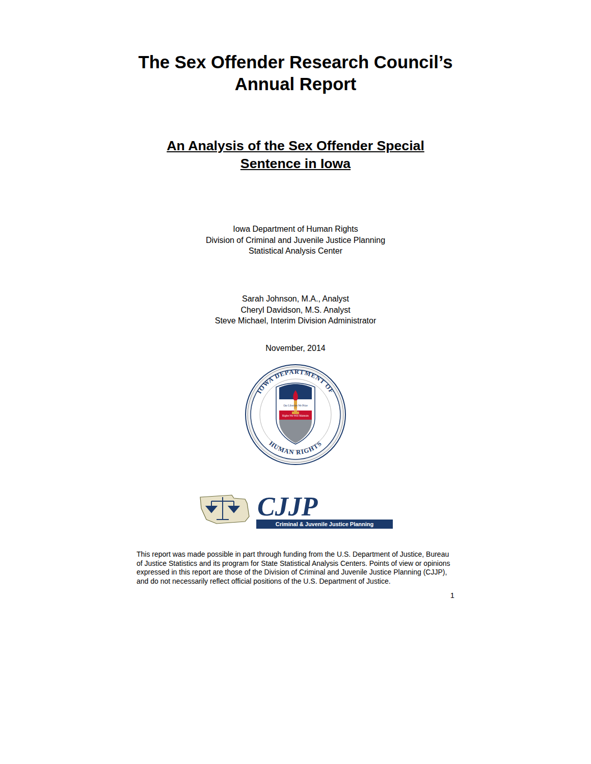The Sex Offender Research Council’s Annual Report
An Analysis of the Sex Offender Special Sentence in Iowa
Iowa Department of Human Rights
Division of Criminal and Juvenile Justice Planning
Statistical Analysis Center
Sarah Johnson, M.A., Analyst
Cheryl Davidson, M.S. Analyst
Steve Michael, Interim Division Administrator
November, 2014
Our Liberties We Prize And Our Rights We Will Maintain IOWA DEPARTMENT OF HUMAN RIGHTS
CJJP Criminal & Juvenile Justice Planning
This report was made possible in part through funding from the U.S. Department of Justice, Bureau of Justice Statistics and its program for State Statistical Analysis Centers. Points of view or opinions expressed in this report are those of the Division of Criminal and Juvenile Justice Planning (CJJP), and do not necessarily reflect official positions of the U.S. Department of Justice.
1